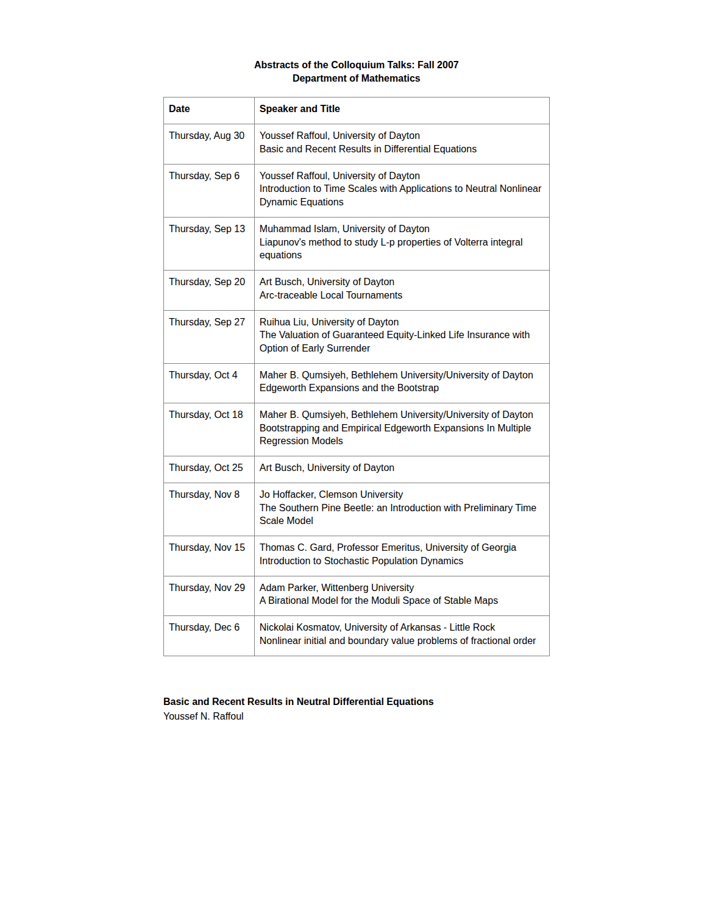Abstracts of the Colloquium Talks: Fall 2007 Department of Mathematics
| Date | Speaker and Title |
| --- | --- |
| Thursday, Aug 30 | Youssef Raffoul, University of Dayton Basic and Recent Results in Differential Equations |
| Thursday, Sep 6 | Youssef Raffoul, University of Dayton Introduction to Time Scales with Applications to Neutral Nonlinear Dynamic Equations |
| Thursday, Sep 13 | Muhammad Islam, University of Dayton Liapunov's method to study L-p properties of Volterra integral equations |
| Thursday, Sep 20 | Art Busch, University of Dayton Arc-traceable Local Tournaments |
| Thursday, Sep 27 | Ruihua Liu, University of Dayton The Valuation of Guaranteed Equity-Linked Life Insurance with Option of Early Surrender |
| Thursday, Oct 4 | Maher B. Qumsiyeh, Bethlehem University/University of Dayton Edgeworth Expansions and the Bootstrap |
| Thursday, Oct 18 | Maher B. Qumsiyeh, Bethlehem University/University of Dayton Bootstrapping and Empirical Edgeworth Expansions In Multiple Regression Models |
| Thursday, Oct 25 | Art Busch, University of Dayton |
| Thursday, Nov 8 | Jo Hoffacker, Clemson University The Southern Pine Beetle: an Introduction with Preliminary Time Scale Model |
| Thursday, Nov 15 | Thomas C. Gard, Professor Emeritus, University of Georgia Introduction to Stochastic Population Dynamics |
| Thursday, Nov 29 | Adam Parker, Wittenberg University A Birational Model for the Moduli Space of Stable Maps |
| Thursday, Dec 6 | Nickolai Kosmatov, University of Arkansas - Little Rock Nonlinear initial and boundary value problems of fractional order |
Basic and Recent Results in Neutral Differential Equations
Youssef N. Raffoul